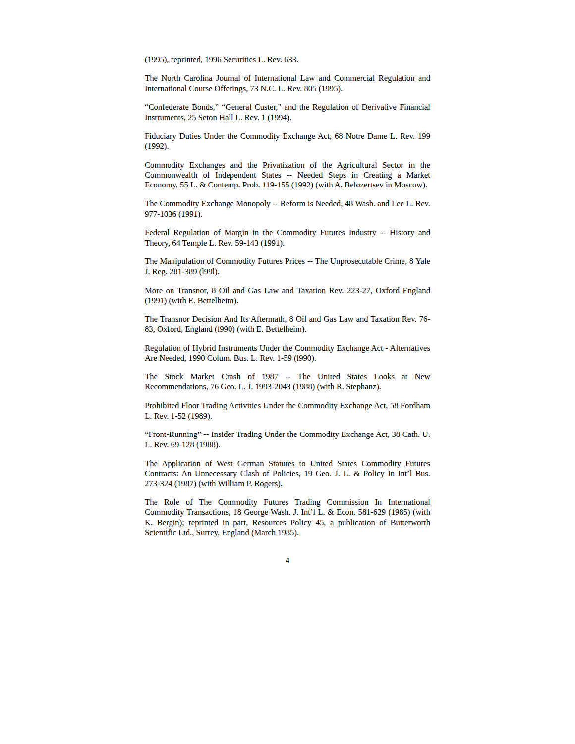(1995), reprinted, 1996 Securities L. Rev. 633.
The North Carolina Journal of International Law and Commercial Regulation and International Course Offerings, 73 N.C. L. Rev. 805 (1995).
“Confederate Bonds,” “General Custer," and the Regulation of Derivative Financial Instruments, 25 Seton Hall L. Rev. 1 (1994).
Fiduciary Duties Under the Commodity Exchange Act, 68 Notre Dame L. Rev. 199 (1992).
Commodity Exchanges and the Privatization of the Agricultural Sector in the Commonwealth of Independent States -- Needed Steps in Creating a Market Economy, 55 L. & Contemp. Prob. 119-155 (1992) (with A. Belozertsev in Moscow).
The Commodity Exchange Monopoly -- Reform is Needed, 48 Wash. and Lee L. Rev. 977-1036 (1991).
Federal Regulation of Margin in the Commodity Futures Industry -- History and Theory, 64 Temple L. Rev. 59-143 (1991).
The Manipulation of Commodity Futures Prices -- The Unprosecutable Crime, 8 Yale J. Reg. 281-389 (l99l).
More on Transnor, 8 Oil and Gas Law and Taxation Rev. 223-27, Oxford England (1991) (with E. Bettelheim).
The Transnor Decision And Its Aftermath, 8 Oil and Gas Law and Taxation Rev. 76-83, Oxford, England (l990) (with E. Bettelheim).
Regulation of Hybrid Instruments Under the Commodity Exchange Act - Alternatives Are Needed, 1990 Colum. Bus. L. Rev. 1-59 (l990).
The Stock Market Crash of 1987 -- The United States Looks at New Recommendations, 76 Geo. L. J. 1993-2043 (1988) (with R. Stephanz).
Prohibited Floor Trading Activities Under the Commodity Exchange Act, 58 Fordham L. Rev. 1-52 (1989).
“Front-Running” -- Insider Trading Under the Commodity Exchange Act, 38 Cath. U. L. Rev. 69-128 (1988).
The Application of West German Statutes to United States Commodity Futures Contracts: An Unnecessary Clash of Policies, 19 Geo. J. L. & Policy In Int’l Bus. 273-324 (1987) (with William P. Rogers).
The Role of The Commodity Futures Trading Commission In International Commodity Transactions, 18 George Wash. J. Int’l L. & Econ. 581-629 (1985) (with K. Bergin); reprinted in part, Resources Policy 45, a publication of Butterworth Scientific Ltd., Surrey, England (March 1985).
4